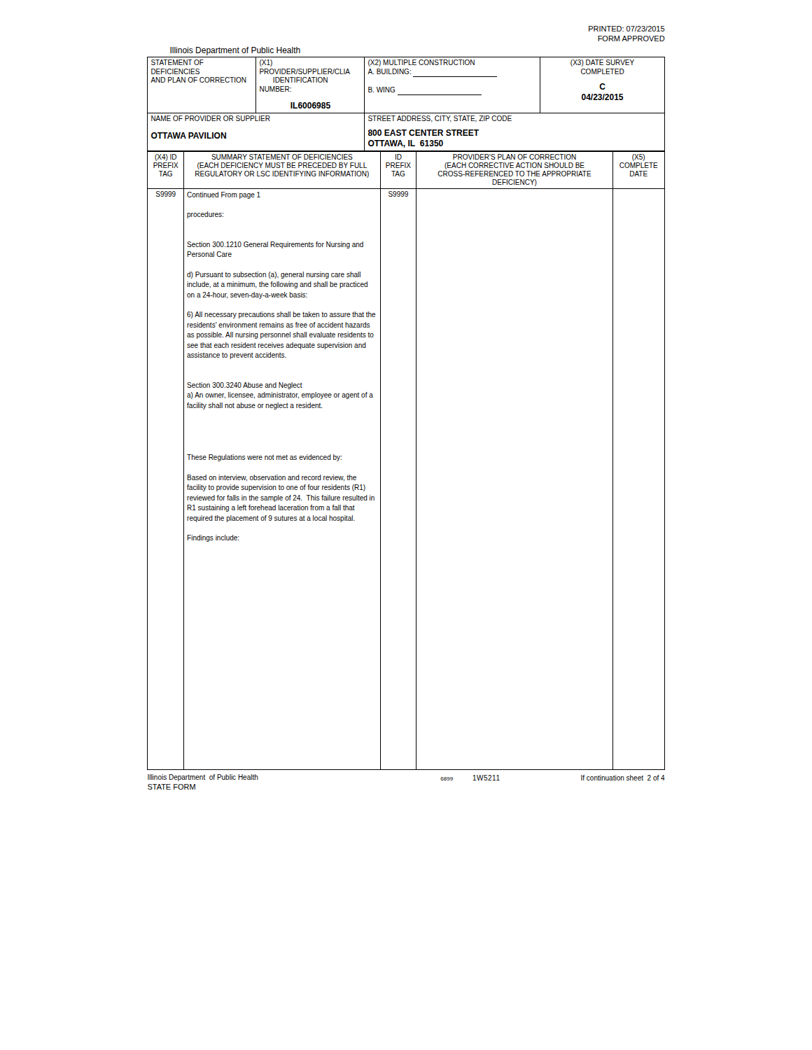PRINTED: 07/23/2015
FORM APPROVED
Illinois Department of Public Health
| STATEMENT OF DEFICIENCIES AND PLAN OF CORRECTION | (X1) PROVIDER/SUPPLIER/CLIA IDENTIFICATION NUMBER: IL6006985 | (X2) MULTIPLE CONSTRUCTION A. BUILDING: B. WING | (X3) DATE SURVEY COMPLETED C 04/23/2015 |
| NAME OF PROVIDER OR SUPPLIER OTTAWA PAVILION | STREET ADDRESS, CITY, STATE, ZIP CODE 800 EAST CENTER STREET OTTAWA, IL 61350 |
| (X4) ID PREFIX TAG | SUMMARY STATEMENT OF DEFICIENCIES (EACH DEFICIENCY MUST BE PRECEDED BY FULL REGULATORY OR LSC IDENTIFYING INFORMATION) | ID PREFIX TAG | PROVIDER'S PLAN OF CORRECTION (EACH CORRECTIVE ACTION SHOULD BE CROSS-REFERENCED TO THE APPROPRIATE DEFICIENCY) | (X5) COMPLETE DATE |
| S9999 | Continued From page 1 procedures: Section 300.1210 General Requirements for Nursing and Personal Care d) Pursuant to subsection (a), general nursing care shall include, at a minimum, the following and shall be practiced on a 24-hour, seven-day-a-week basis: 6) All necessary precautions shall be taken to assure that the residents' environment remains as free of accident hazards as possible. All nursing personnel shall evaluate residents to see that each resident receives adequate supervision and assistance to prevent accidents. Section 300.3240 Abuse and Neglect a) An owner, licensee, administrator, employee or agent of a facility shall not abuse or neglect a resident. These Regulations were not met as evidenced by: Based on interview, observation and record review, the facility to provide supervision to one of four residents (R1) reviewed for falls in the sample of 24. This failure resulted in R1 sustaining a left forehead laceration from a fall that required the placement of 9 sutures at a local hospital. Findings include: | S9999 | | |
Illinois Department of Public Health
STATE FORM
6899 1W5211
If continuation sheet 2 of 4